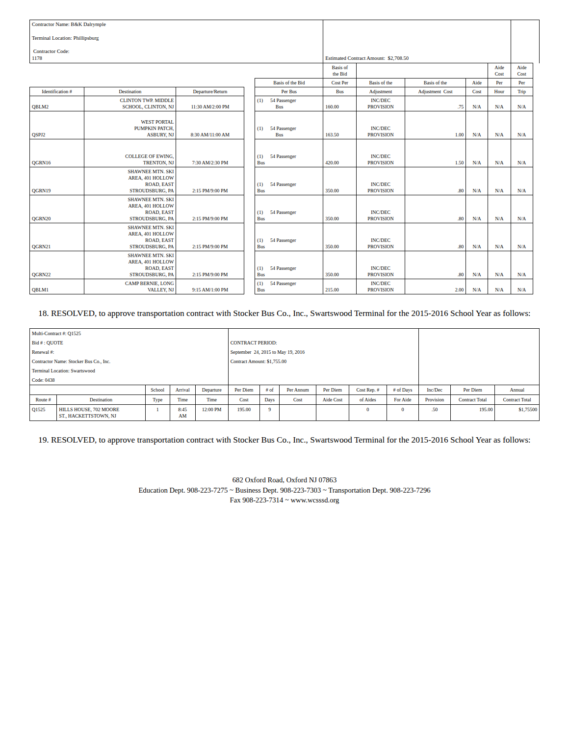| Contractor Name: B&K Dalrymple Terminal Location: Phillipsburg Contractor Code: 1178 | Estimated Contract Amount: $2,708.50 | |
| | | | | | Basis of the Bid | | | | Aide Cost | Aide Cost | |
| | | | | Basis of the Bid | Cost Per | Basis of the | Basis of the | Aide | Per | Per | |
| Identification # | Destination | Departure/Return | | Per Bus | Bus | Adjustment | Adjustment Cost | Cost | Hour | Trip | |
| QBLM2 | CLINTON TWP. MIDDLE SCHOOL, CLINTON, NJ | 11:30 AM/2:00 PM | | (1) 54 Passenger Bus | 160.00 | INC/DEC PROVISION | .75 | N/A | N/A | N/A | |
| QSPJ2 | WEST PORTAL PUMPKIN PATCH, ASBURY, NJ | 8:30 AM/11:00 AM | | (1) 54 Passenger Bus | 163.50 | INC/DEC PROVISION | 1.00 | N/A | N/A | N/A | |
| QGRN16 | COLLEGE OF EWING, TRENTON, NJ | 7:30 AM/2:30 PM | | (1) 54 Passenger Bus | 420.00 | INC/DEC PROVISION | 1.50 | N/A | N/A | N/A | |
| QGRN19 | SHAWNEE MTN. SKI AREA, 401 HOLLOW ROAD, EAST STROUDSBURG, PA | 2:15 PM/9:00 PM | | (1) 54 Passenger Bus | 350.00 | INC/DEC PROVISION | .80 | N/A | N/A | N/A | |
| QGRN20 | SHAWNEE MTN. SKI AREA, 401 HOLLOW ROAD, EAST STROUDSBURG, PA | 2:15 PM/9:00 PM | | (1) 54 Passenger Bus | 350.00 | INC/DEC PROVISION | .80 | N/A | N/A | N/A | |
| QGRN21 | SHAWNEE MTN. SKI AREA, 401 HOLLOW ROAD, EAST STROUDSBURG, PA | 2:15 PM/9:00 PM | | (1) 54 Passenger Bus | 350.00 | INC/DEC PROVISION | .80 | N/A | N/A | N/A | |
| QGRN22 | SHAWNEE MTN. SKI AREA, 401 HOLLOW ROAD, EAST STROUDSBURG, PA | 2:15 PM/9:00 PM | | (1) 54 Passenger Bus | 350.00 | INC/DEC PROVISION | .80 | N/A | N/A | N/A | |
| QBLM1 | CAMP BERNIE, LONG VALLEY, NJ | 9:15 AM/1:00 PM | | (1) 54 Passenger Bus | 215.00 | INC/DEC PROVISION | 2.00 | N/A | N/A | N/A | |
18. RESOLVED, to approve transportation contract with Stocker Bus Co., Inc., Swartswood Terminal for the 2015-2016 School Year as follows:
| Multi-Contract #: Q1525 | | |
| Bid # : QUOTE | CONTRACT PERIOD: | |
| Renewal #: | September 24, 2015 to May 19, 2016 | |
| Contractor Name: Stocker Bus Co., Inc. | Contract Amount: $1,755.00 | |
| Terminal Location: Swartswood | | |
| Code: 0438 | | |
| | | School | Arrival | Departure | Per Diem | # of | Per Annum | Per Diem | Cost Rep. # | # of Days | Inc/Dec | Per Diem | Annual |
| Route # | Destination | Type | Time | Time | Cost | Days | Cost | Aide Cost | of Aides | For Aide | Provision | Contract Total | Contract Total |
| Q1525 | HILLS HOUSE, 702 MOORE ST., HACKETTSTOWN, NJ | 1 | 8:45 AM | 12:00 PM | 195.00 | 9 | | | 0 | 0 | .50 | 195.00 | $1,75500 |
19. RESOLVED, to approve transportation contract with Stocker Bus Co., Inc., Swartswood Terminal for the 2015-2016 School Year as follows:
682 Oxford Road, Oxford NJ 07863
Education Dept. 908-223-7275 ~ Business Dept. 908-223-7303 ~ Transportation Dept. 908-223-7296
Fax 908-223-7314 ~ www.wcsssd.org